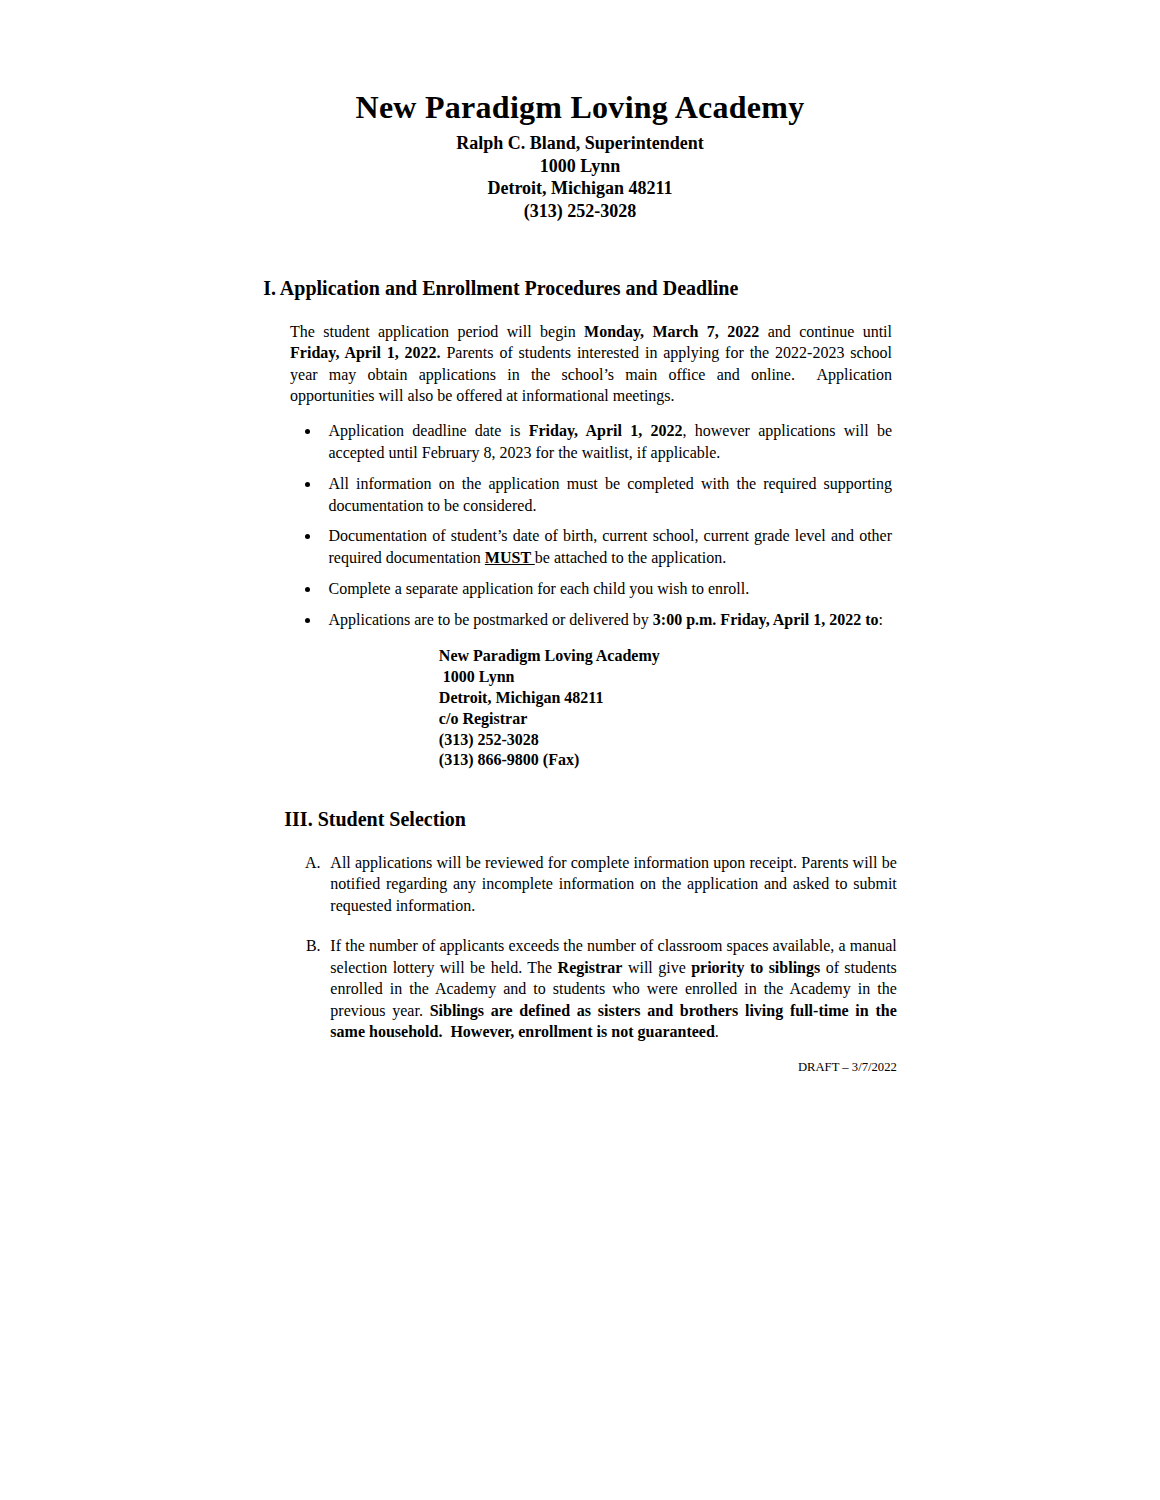New Paradigm Loving Academy
Ralph C. Bland, Superintendent
1000 Lynn
Detroit, Michigan 48211
(313) 252-3028
I. Application and Enrollment Procedures and Deadline
The student application period will begin Monday, March 7, 2022 and continue until Friday, April 1, 2022. Parents of students interested in applying for the 2022-2023 school year may obtain applications in the school’s main office and online. Application opportunities will also be offered at informational meetings.
Application deadline date is Friday, April 1, 2022, however applications will be accepted until February 8, 2023 for the waitlist, if applicable.
All information on the application must be completed with the required supporting documentation to be considered.
Documentation of student’s date of birth, current school, current grade level and other required documentation MUST be attached to the application.
Complete a separate application for each child you wish to enroll.
Applications are to be postmarked or delivered by 3:00 p.m. Friday, April 1, 2022 to:
New Paradigm Loving Academy
1000 Lynn
Detroit, Michigan 48211
c/o Registrar
(313) 252-3028
(313) 866-9800 (Fax)
III. Student Selection
All applications will be reviewed for complete information upon receipt. Parents will be notified regarding any incomplete information on the application and asked to submit requested information.
If the number of applicants exceeds the number of classroom spaces available, a manual selection lottery will be held. The Registrar will give priority to siblings of students enrolled in the Academy and to students who were enrolled in the Academy in the previous year. Siblings are defined as sisters and brothers living full-time in the same household. However, enrollment is not guaranteed.
DRAFT – 3/7/2022